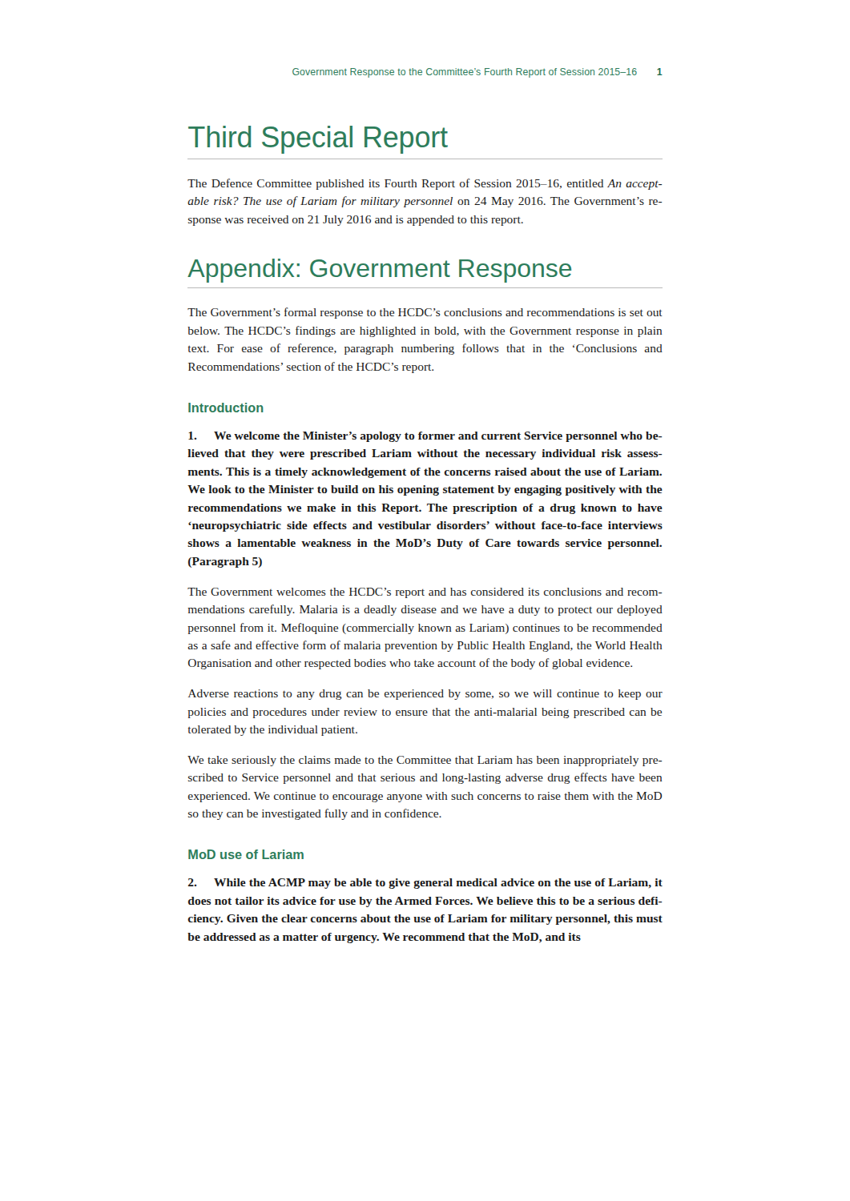Government Response to the Committee’s Fourth Report of Session 2015–16 1
Third Special Report
The Defence Committee published its Fourth Report of Session 2015–16, entitled An acceptable risk? The use of Lariam for military personnel on 24 May 2016. The Government’s response was received on 21 July 2016 and is appended to this report.
Appendix: Government Response
The Government’s formal response to the HCDC’s conclusions and recommendations is set out below. The HCDC’s findings are highlighted in bold, with the Government response in plain text. For ease of reference, paragraph numbering follows that in the ‘Conclusions and Recommendations’ section of the HCDC’s report.
Introduction
1. We welcome the Minister’s apology to former and current Service personnel who believed that they were prescribed Lariam without the necessary individual risk assessments. This is a timely acknowledgement of the concerns raised about the use of Lariam. We look to the Minister to build on his opening statement by engaging positively with the recommendations we make in this Report. The prescription of a drug known to have ‘neuropsychiatric side effects and vestibular disorders’ without face-to-face interviews shows a lamentable weakness in the MoD’s Duty of Care towards service personnel. (Paragraph 5)
The Government welcomes the HCDC’s report and has considered its conclusions and recommendations carefully. Malaria is a deadly disease and we have a duty to protect our deployed personnel from it. Mefloquine (commercially known as Lariam) continues to be recommended as a safe and effective form of malaria prevention by Public Health England, the World Health Organisation and other respected bodies who take account of the body of global evidence.
Adverse reactions to any drug can be experienced by some, so we will continue to keep our policies and procedures under review to ensure that the anti-malarial being prescribed can be tolerated by the individual patient.
We take seriously the claims made to the Committee that Lariam has been inappropriately prescribed to Service personnel and that serious and long-lasting adverse drug effects have been experienced. We continue to encourage anyone with such concerns to raise them with the MoD so they can be investigated fully and in confidence.
MoD use of Lariam
2. While the ACMP may be able to give general medical advice on the use of Lariam, it does not tailor its advice for use by the Armed Forces. We believe this to be a serious deficiency. Given the clear concerns about the use of Lariam for military personnel, this must be addressed as a matter of urgency. We recommend that the MoD, and its